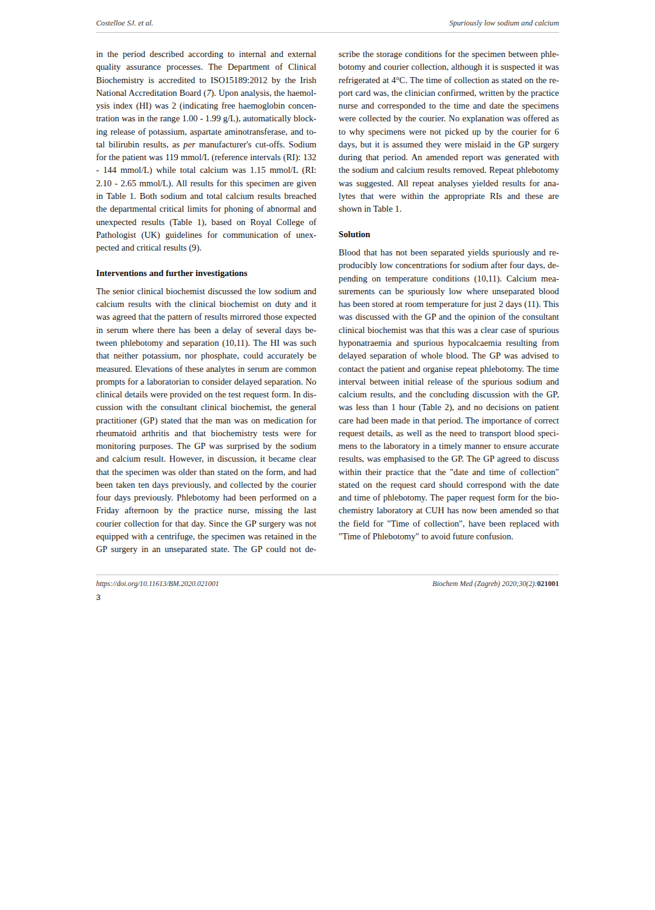Costelloe SJ. et al.
Spuriously low sodium and calcium
in the period described according to internal and external quality assurance processes. The Department of Clinical Biochemistry is accredited to ISO15189:2012 by the Irish National Accreditation Board (7). Upon analysis, the haemolysis index (HI) was 2 (indicating free haemoglobin concentration was in the range 1.00 - 1.99 g/L), automatically blocking release of potassium, aspartate aminotransferase, and total bilirubin results, as per manufacturer's cut-offs. Sodium for the patient was 119 mmol/L (reference intervals (RI): 132 - 144 mmol/L) while total calcium was 1.15 mmol/L (RI: 2.10 - 2.65 mmol/L). All results for this specimen are given in Table 1. Both sodium and total calcium results breached the departmental critical limits for phoning of abnormal and unexpected results (Table 1), based on Royal College of Pathologist (UK) guidelines for communication of unexpected and critical results (9).
Interventions and further investigations
The senior clinical biochemist discussed the low sodium and calcium results with the clinical biochemist on duty and it was agreed that the pattern of results mirrored those expected in serum where there has been a delay of several days between phlebotomy and separation (10,11). The HI was such that neither potassium, nor phosphate, could accurately be measured. Elevations of these analytes in serum are common prompts for a laboratorian to consider delayed separation. No clinical details were provided on the test request form. In discussion with the consultant clinical biochemist, the general practitioner (GP) stated that the man was on medication for rheumatoid arthritis and that biochemistry tests were for monitoring purposes. The GP was surprised by the sodium and calcium result. However, in discussion, it became clear that the specimen was older than stated on the form, and had been taken ten days previously, and collected by the courier four days previously. Phlebotomy had been performed on a Friday afternoon by the practice nurse, missing the last courier collection for that day. Since the GP surgery was not equipped with a centrifuge, the specimen was retained in the GP surgery in an unseparated state. The GP could not describe the storage conditions for the specimen between phlebotomy and courier collection, although it is suspected it was refrigerated at 4°C. The time of collection as stated on the report card was, the clinician confirmed, written by the practice nurse and corresponded to the time and date the specimens were collected by the courier. No explanation was offered as to why specimens were not picked up by the courier for 6 days, but it is assumed they were mislaid in the GP surgery during that period. An amended report was generated with the sodium and calcium results removed. Repeat phlebotomy was suggested. All repeat analyses yielded results for analytes that were within the appropriate RIs and these are shown in Table 1.
Solution
Blood that has not been separated yields spuriously and reproducibly low concentrations for sodium after four days, depending on temperature conditions (10,11). Calcium measurements can be spuriously low where unseparated blood has been stored at room temperature for just 2 days (11). This was discussed with the GP and the opinion of the consultant clinical biochemist was that this was a clear case of spurious hyponatraemia and spurious hypocalcaemia resulting from delayed separation of whole blood. The GP was advised to contact the patient and organise repeat phlebotomy. The time interval between initial release of the spurious sodium and calcium results, and the concluding discussion with the GP, was less than 1 hour (Table 2), and no decisions on patient care had been made in that period. The importance of correct request details, as well as the need to transport blood specimens to the laboratory in a timely manner to ensure accurate results, was emphasised to the GP. The GP agreed to discuss within their practice that the "date and time of collection" stated on the request card should correspond with the date and time of phlebotomy. The paper request form for the biochemistry laboratory at CUH has now been amended so that the field for "Time of collection", have been replaced with "Time of Phlebotomy" to avoid future confusion.
https://doi.org/10.11613/BM.2020.021001
Biochem Med (Zagreb) 2020;30(2): 021001
3